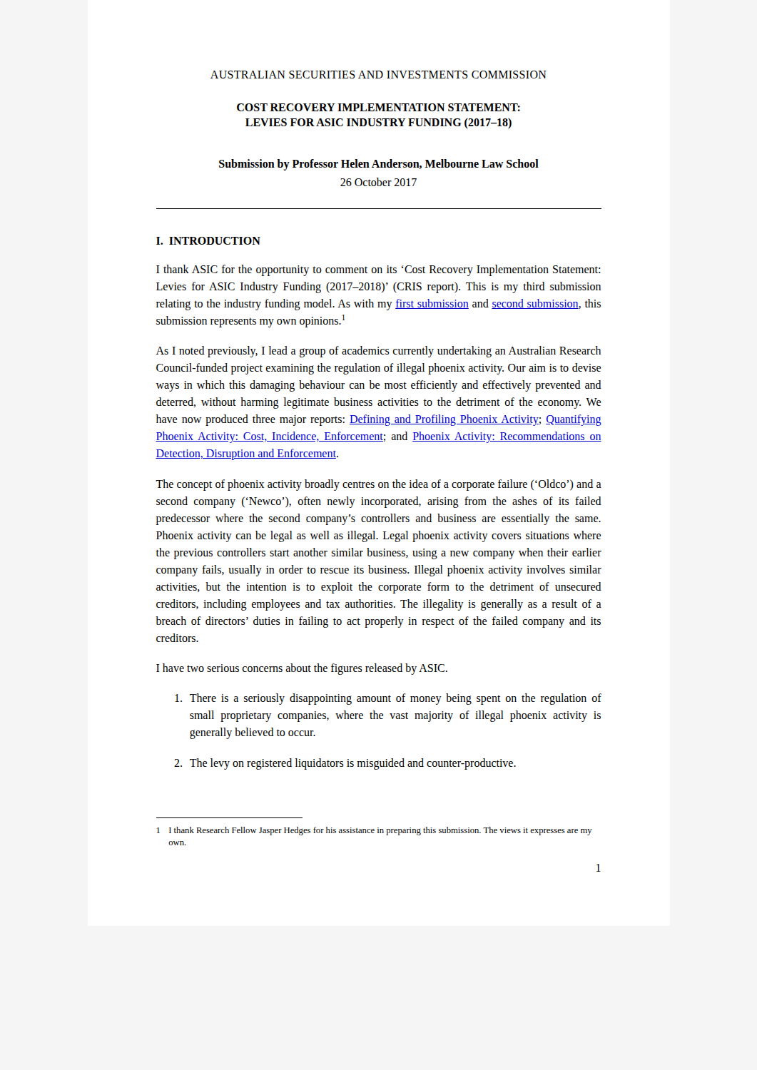Australian Securities and Investments Commission
Cost Recovery Implementation Statement:
Levies for ASIC Industry Funding (2017–18)
Submission by Professor Helen Anderson, Melbourne Law School
26 October 2017
I. INTRODUCTION
I thank ASIC for the opportunity to comment on its ‘Cost Recovery Implementation Statement: Levies for ASIC Industry Funding (2017–2018)’ (CRIS report). This is my third submission relating to the industry funding model. As with my first submission and second submission, this submission represents my own opinions.1
As I noted previously, I lead a group of academics currently undertaking an Australian Research Council-funded project examining the regulation of illegal phoenix activity. Our aim is to devise ways in which this damaging behaviour can be most efficiently and effectively prevented and deterred, without harming legitimate business activities to the detriment of the economy. We have now produced three major reports: Defining and Profiling Phoenix Activity; Quantifying Phoenix Activity: Cost, Incidence, Enforcement; and Phoenix Activity: Recommendations on Detection, Disruption and Enforcement.
The concept of phoenix activity broadly centres on the idea of a corporate failure (‘Oldco’) and a second company (‘Newco’), often newly incorporated, arising from the ashes of its failed predecessor where the second company’s controllers and business are essentially the same. Phoenix activity can be legal as well as illegal. Legal phoenix activity covers situations where the previous controllers start another similar business, using a new company when their earlier company fails, usually in order to rescue its business. Illegal phoenix activity involves similar activities, but the intention is to exploit the corporate form to the detriment of unsecured creditors, including employees and tax authorities. The illegality is generally as a result of a breach of directors’ duties in failing to act properly in respect of the failed company and its creditors.
I have two serious concerns about the figures released by ASIC.
There is a seriously disappointing amount of money being spent on the regulation of small proprietary companies, where the vast majority of illegal phoenix activity is generally believed to occur.
The levy on registered liquidators is misguided and counter-productive.
1
I thank Research Fellow Jasper Hedges for his assistance in preparing this submission. The views it expresses are my own.
1